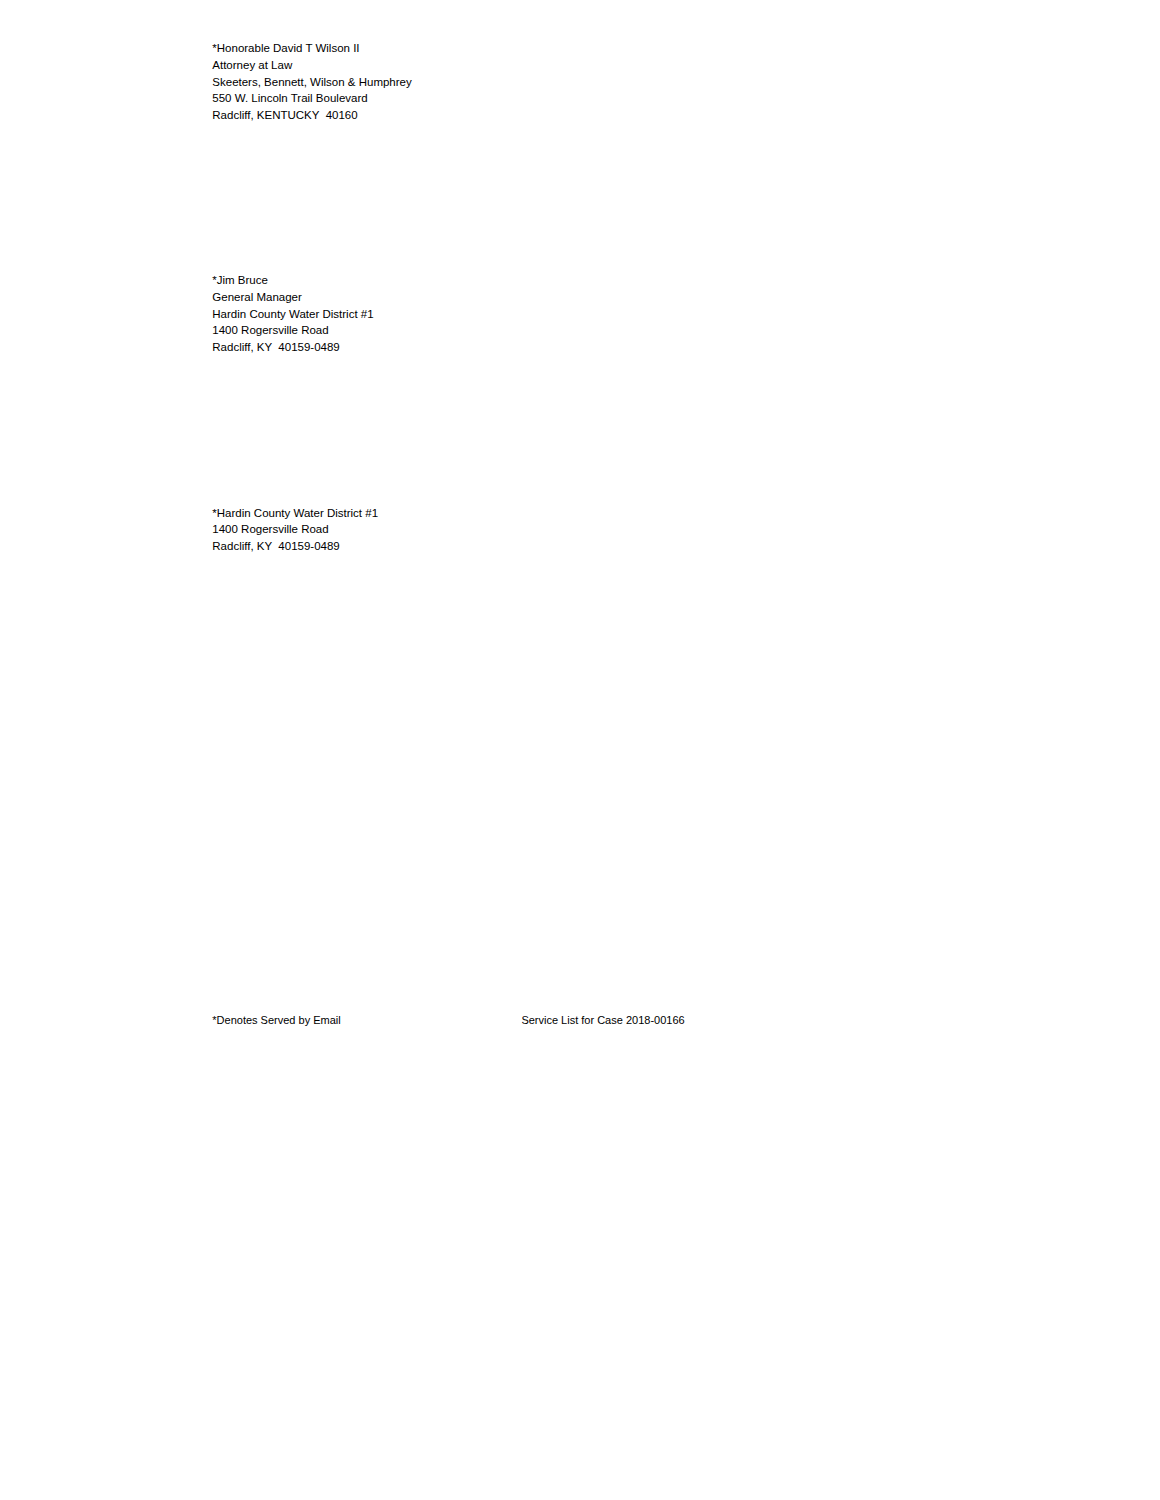*Honorable David T Wilson II
Attorney at Law
Skeeters, Bennett, Wilson & Humphrey
550 W. Lincoln Trail Boulevard
Radcliff, KENTUCKY 40160
*Jim Bruce
General Manager
Hardin County Water District #1
1400 Rogersville Road
Radcliff, KY 40159-0489
*Hardin County Water District #1
1400 Rogersville Road
Radcliff, KY 40159-0489
*Denotes Served by Email Service List for Case 2018-00166